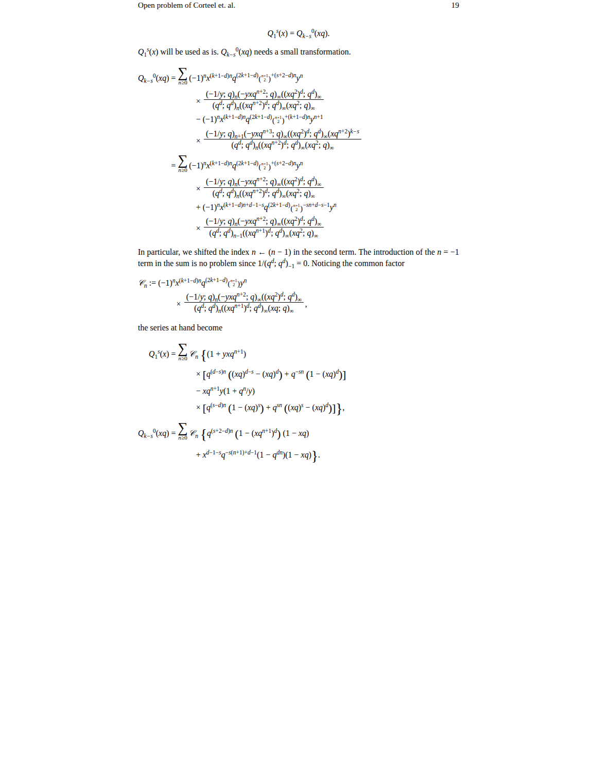Open problem of Corteel et. al. 19
Q1s(x) = Qk−s0(xq).
Q1s(x) will be used as is. Qk−s0(xq) needs a small transformation.
Qk−s0(xq)
=
∑n≥0(−1)nx(k+1−d)nq(2k+1−d)(n+12)+(s+2−d)nyn
× (−1/y; q)n(−yxqn+2; q)∞((xq2)d; qd)∞ (qd; qd)n((xqn+2)d; qd)∞(xq2; q)∞
− (−1)nx(k+1−d)nq(2k+1−d)(n+12)+(k+1−d)nyn+1
× (−1/y; q)n+1(−yxqn+3; q)∞((xq2)d; qd)∞(xqn+2)k−s (qd; qd)n((xqn+2)d; qd)∞(xq2; q)∞
=
∑n≥0(−1)nx(k+1−d)nq(2k+1−d)(n+12)+(s+2−d)nyn
× (−1/y; q)n(−yxqn+2; q)∞((xq2)d; qd)∞ (qd; qd)n((xqn+2)d; qd)∞(xq2; q)∞
+ (−1)nx(k+1−d)n+d−1−sq(2k+1−d)(n+12)−sn+d−s−1yn
× (−1/y; q)n(−yxqn+2; q)∞((xq2)d; qd)∞ (qd; qd)n−1((xqn+1)d; qd)∞(xq2; q)∞
In particular, we shifted the index n ← (n − 1) in the second term. The introduction of the n = −1 term in the sum is no problem since 1/(qd; qd)−1 = 0. Noticing the common factor
𝒞n
:=
(−1)nx(k+1−d)nq(2k+1−d)(n+12)yn
× (−1/y; q)n(−yxqn+2; q)∞((xq2)d; qd)∞ (qd; qd)n((xqn+1)d; qd)∞(xq; q)∞ ,
the series at hand become
Q1s(x)
=
∑n≥0 𝒞n {(1 + yxqn+1)
× [q(d−s)n ((xq)d−s − (xq)d) + q−sn (1 − (xq)d)]
− xqn+1y(1 + qn/y)
× [q(s−d)n (1 − (xq)s) + qsn ((xq)s − (xq)d)]},
Qk−s0(xq)
=
∑n≥0 𝒞n {q(s+2−d)n (1 − (xqn+1)d) (1 − xq)
+ xd−1−sq−s(n+1)+d−1(1 − qdn)(1 − xq)}.